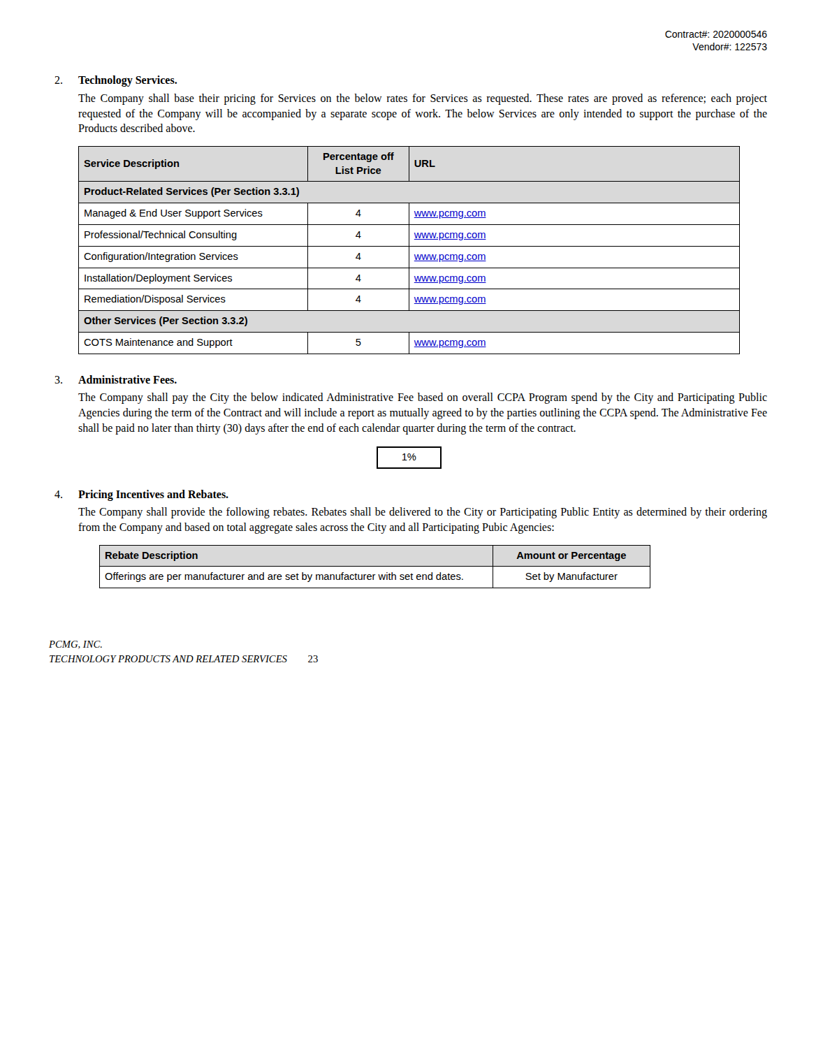Contract#: 2020000546
Vendor#: 122573
Technology Services.
The Company shall base their pricing for Services on the below rates for Services as requested. These rates are proved as reference; each project requested of the Company will be accompanied by a separate scope of work. The below Services are only intended to support the purchase of the Products described above.
| Service Description | Percentage off List Price | URL |
| --- | --- | --- |
| Product-Related Services (Per Section 3.3.1) |
| Managed & End User Support Services | 4 | www.pcmg.com |
| Professional/Technical Consulting | 4 | www.pcmg.com |
| Configuration/Integration Services | 4 | www.pcmg.com |
| Installation/Deployment Services | 4 | www.pcmg.com |
| Remediation/Disposal Services | 4 | www.pcmg.com |
| Other Services (Per Section 3.3.2) |
| COTS Maintenance and Support | 5 | www.pcmg.com |
Administrative Fees.
The Company shall pay the City the below indicated Administrative Fee based on overall CCPA Program spend by the City and Participating Public Agencies during the term of the Contract and will include a report as mutually agreed to by the parties outlining the CCPA spend. The Administrative Fee shall be paid no later than thirty (30) days after the end of each calendar quarter during the term of the contract.
1%
Pricing Incentives and Rebates.
The Company shall provide the following rebates. Rebates shall be delivered to the City or Participating Public Entity as determined by their ordering from the Company and based on total aggregate sales across the City and all Participating Pubic Agencies:
| Rebate Description | Amount or Percentage |
| --- | --- |
| Offerings are per manufacturer and are set by manufacturer with set end dates. | Set by Manufacturer |
PCMG, INC.
TECHNOLOGY PRODUCTS AND RELATED SERVICES 23